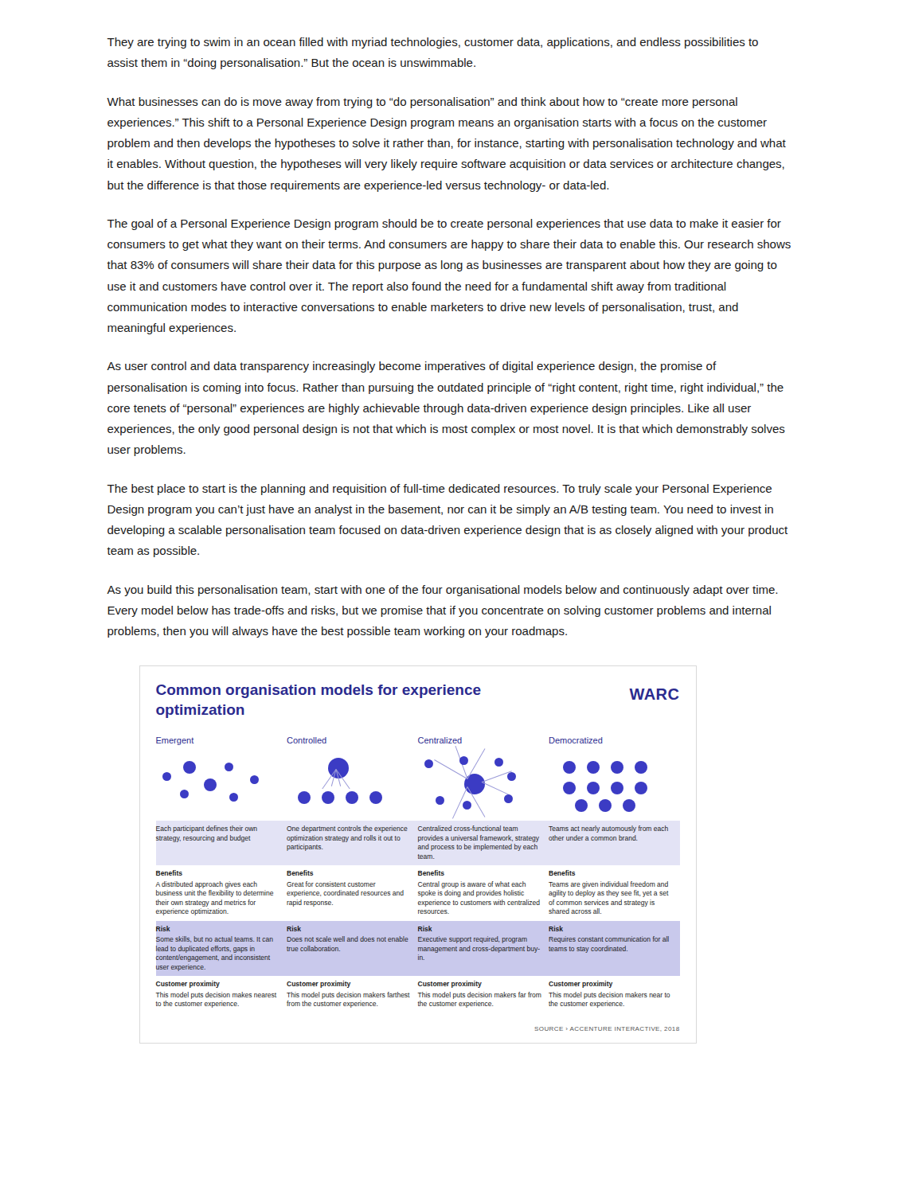They are trying to swim in an ocean filled with myriad technologies, customer data, applications, and endless possibilities to assist them in “doing personalisation.” But the ocean is unswimmable.
What businesses can do is move away from trying to “do personalisation” and think about how to “create more personal experiences.” This shift to a Personal Experience Design program means an organisation starts with a focus on the customer problem and then develops the hypotheses to solve it rather than, for instance, starting with personalisation technology and what it enables. Without question, the hypotheses will very likely require software acquisition or data services or architecture changes, but the difference is that those requirements are experience-led versus technology- or data-led.
The goal of a Personal Experience Design program should be to create personal experiences that use data to make it easier for consumers to get what they want on their terms. And consumers are happy to share their data to enable this. Our research shows that 83% of consumers will share their data for this purpose as long as businesses are transparent about how they are going to use it and customers have control over it. The report also found the need for a fundamental shift away from traditional communication modes to interactive conversations to enable marketers to drive new levels of personalisation, trust, and meaningful experiences.
As user control and data transparency increasingly become imperatives of digital experience design, the promise of personalisation is coming into focus. Rather than pursuing the outdated principle of “right content, right time, right individual,” the core tenets of “personal” experiences are highly achievable through data-driven experience design principles. Like all user experiences, the only good personal design is not that which is most complex or most novel. It is that which demonstrably solves user problems.
The best place to start is the planning and requisition of full-time dedicated resources. To truly scale your Personal Experience Design program you can’t just have an analyst in the basement, nor can it be simply an A/B testing team. You need to invest in developing a scalable personalisation team focused on data-driven experience design that is as closely aligned with your product team as possible.
As you build this personalisation team, start with one of the four organisational models below and continuously adapt over time. Every model below has trade-offs and risks, but we promise that if you concentrate on solving customer problems and internal problems, then you will always have the best possible team working on your roadmaps.
Common organisation models for experience optimization
WARC
| Emergent | Controlled | Centralized | Democratized |
| --- | --- | --- | --- |
| Each participant defines their own strategy, resourcing and budget | One department controls the experience optimization strategy and rolls it out to participants. | Centralized cross-functional team provides a universal framework, strategy and process to be implemented by each team. | Teams act nearly automously from each other under a common brand. |
| Benefits A distributed approach gives each business unit the flexibility to determine their own strategy and metrics for experience optimization. | Benefits Great for consistent customer experience, coordinated resources and rapid response. | Benefits Central group is aware of what each spoke is doing and provides holistic experience to customers with centralized resources. | Benefits Teams are given individual freedom and agility to deploy as they see fit, yet a set of common services and strategy is shared across all. |
| Risk Some skills, but no actual teams. It can lead to duplicated efforts, gaps in content/engagement, and inconsistent user experience. | Risk Does not scale well and does not enable true collaboration. | Risk Executive support required, program management and cross-department buy-in. | Risk Requires constant communication for all teams to stay coordinated. |
| Customer proximity This model puts decision makes nearest to the customer experience. | Customer proximity This model puts decision makers farthest from the customer experience. | Customer proximity This model puts decision makers far from the customer experience. | Customer proximity This model puts decision makers near to the customer experience. |
SOURCE › ACCENTURE INTERACTIVE, 2018